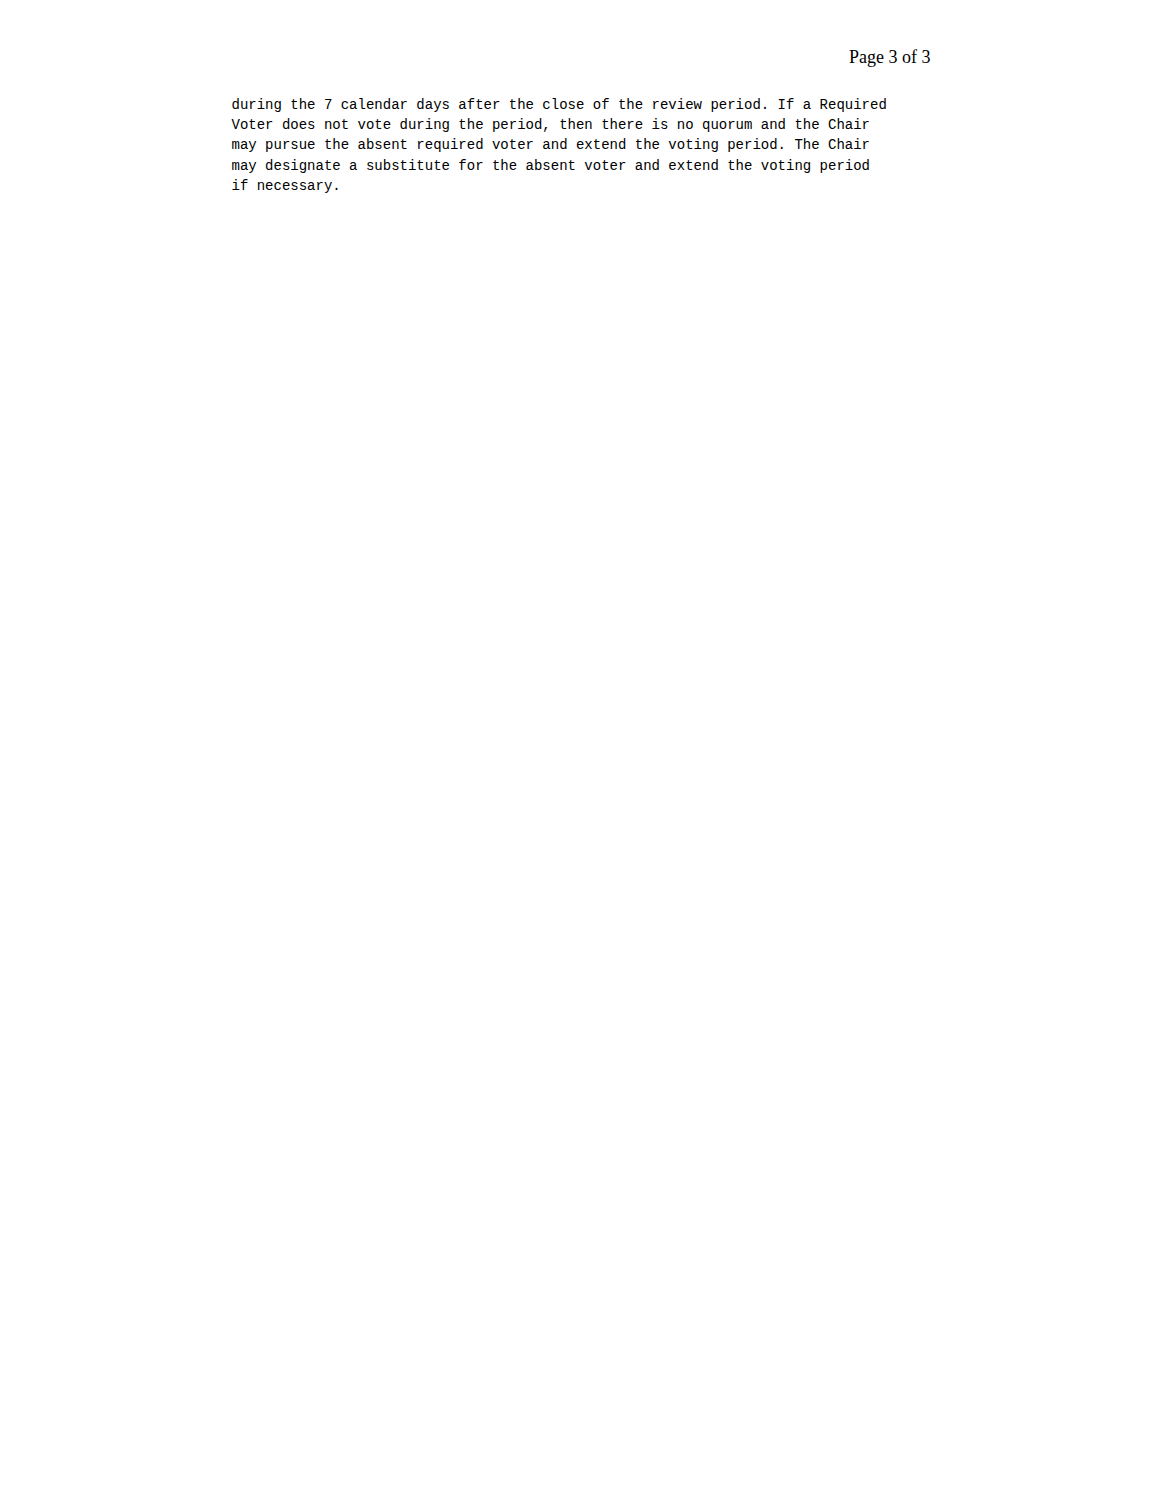Page 3 of 3
during the 7 calendar days after the close of the review period. If a Required Voter does not vote during the period, then there is no quorum and the Chair may pursue the absent required voter and extend the voting period. The Chair may designate a substitute for the absent voter and extend the voting period if necessary.